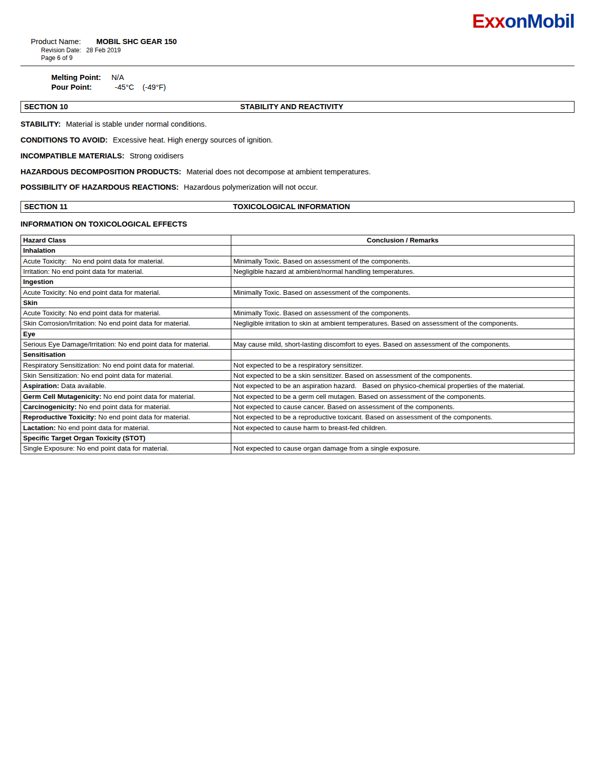Exx onMobil
Product Name: MOBIL SHC GEAR 150
Revision Date: 28 Feb 2019
Page 6 of 9
Melting Point: N/A
Pour Point: -45°C (-49°F)
SECTION 10 STABILITY AND REACTIVITY
STABILITY: Material is stable under normal conditions.
CONDITIONS TO AVOID: Excessive heat. High energy sources of ignition.
INCOMPATIBLE MATERIALS: Strong oxidisers
HAZARDOUS DECOMPOSITION PRODUCTS: Material does not decompose at ambient temperatures.
POSSIBILITY OF HAZARDOUS REACTIONS: Hazardous polymerization will not occur.
SECTION 11 TOXICOLOGICAL INFORMATION
INFORMATION ON TOXICOLOGICAL EFFECTS
| Hazard Class | Conclusion / Remarks |
| --- | --- |
| Inhalation | |
| Acute Toxicity: No end point data for material. | Minimally Toxic. Based on assessment of the components. |
| Irritation: No end point data for material. | Negligible hazard at ambient/normal handling temperatures. |
| Ingestion | |
| Acute Toxicity: No end point data for material. | Minimally Toxic. Based on assessment of the components. |
| Skin | |
| Acute Toxicity: No end point data for material. | Minimally Toxic. Based on assessment of the components. |
| Skin Corrosion/Irritation: No end point data for material. | Negligible irritation to skin at ambient temperatures. Based on assessment of the components. |
| Eye | |
| Serious Eye Damage/Irritation: No end point data for material. | May cause mild, short-lasting discomfort to eyes. Based on assessment of the components. |
| Sensitisation | |
| Respiratory Sensitization: No end point data for material. | Not expected to be a respiratory sensitizer. |
| Skin Sensitization: No end point data for material. | Not expected to be a skin sensitizer. Based on assessment of the components. |
| Aspiration: Data available. | Not expected to be an aspiration hazard. Based on physico-chemical properties of the material. |
| Germ Cell Mutagenicity: No end point data for material. | Not expected to be a germ cell mutagen. Based on assessment of the components. |
| Carcinogenicity: No end point data for material. | Not expected to cause cancer. Based on assessment of the components. |
| Reproductive Toxicity: No end point data for material. | Not expected to be a reproductive toxicant. Based on assessment of the components. |
| Lactation: No end point data for material. | Not expected to cause harm to breast-fed children. |
| Specific Target Organ Toxicity (STOT) | |
| Single Exposure: No end point data for material. | Not expected to cause organ damage from a single exposure. |